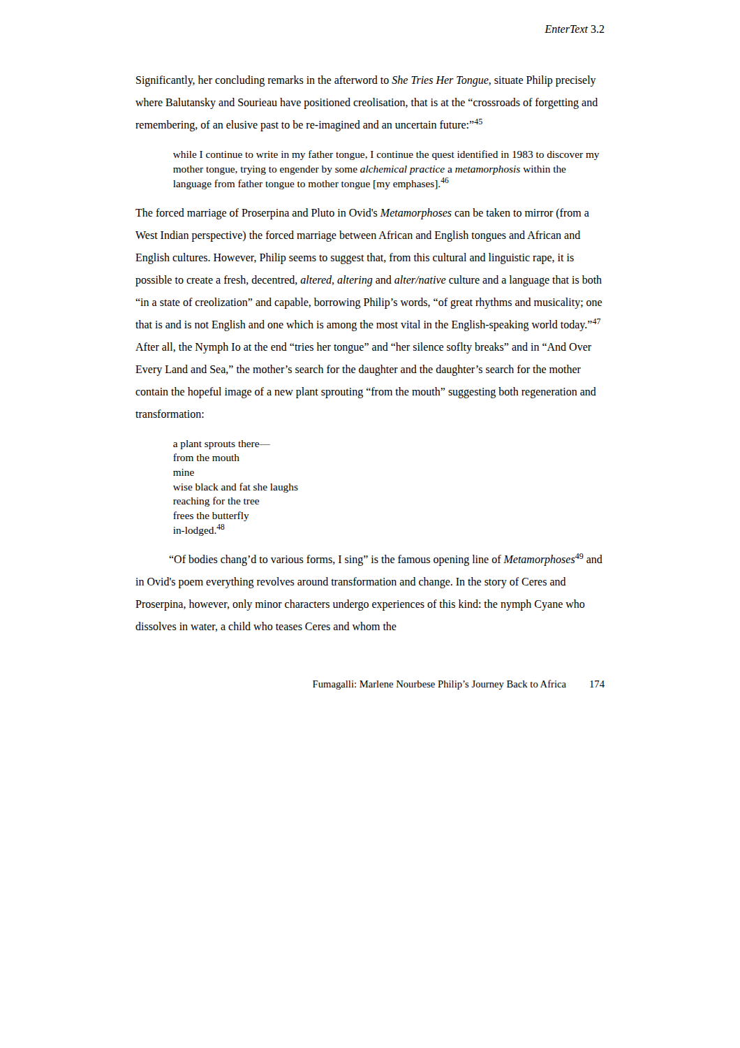EnterText 3.2
Significantly, her concluding remarks in the afterword to She Tries Her Tongue, situate Philip precisely where Balutansky and Sourieau have positioned creolisation, that is at the “crossroads of forgetting and remembering, of an elusive past to be re-imagined and an uncertain future:”45
while I continue to write in my father tongue, I continue the quest identified in 1983 to discover my mother tongue, trying to engender by some alchemical practice a metamorphosis within the language from father tongue to mother tongue [my emphases].46
The forced marriage of Proserpina and Pluto in Ovid's Metamorphoses can be taken to mirror (from a West Indian perspective) the forced marriage between African and English tongues and African and English cultures. However, Philip seems to suggest that, from this cultural and linguistic rape, it is possible to create a fresh, decentred, altered, altering and alter/native culture and a language that is both “in a state of creolization” and capable, borrowing Philip’s words, “of great rhythms and musicality; one that is and is not English and one which is among the most vital in the English-speaking world today.”47 After all, the Nymph Io at the end “tries her tongue” and “her silence soflty breaks” and in “And Over Every Land and Sea,” the mother’s search for the daughter and the daughter’s search for the mother contain the hopeful image of a new plant sprouting “from the mouth” suggesting both regeneration and transformation:
a plant sprouts there— from the mouth mine wise black and fat she laughs reaching for the tree frees the butterfly in-lodged.48
“Of bodies chang’d to various forms, I sing” is the famous opening line of Metamorphoses49 and in Ovid's poem everything revolves around transformation and change. In the story of Ceres and Proserpina, however, only minor characters undergo experiences of this kind: the nymph Cyane who dissolves in water, a child who teases Ceres and whom the
Fumagalli: Marlene Nourbese Philip’s Journey Back to Africa 174